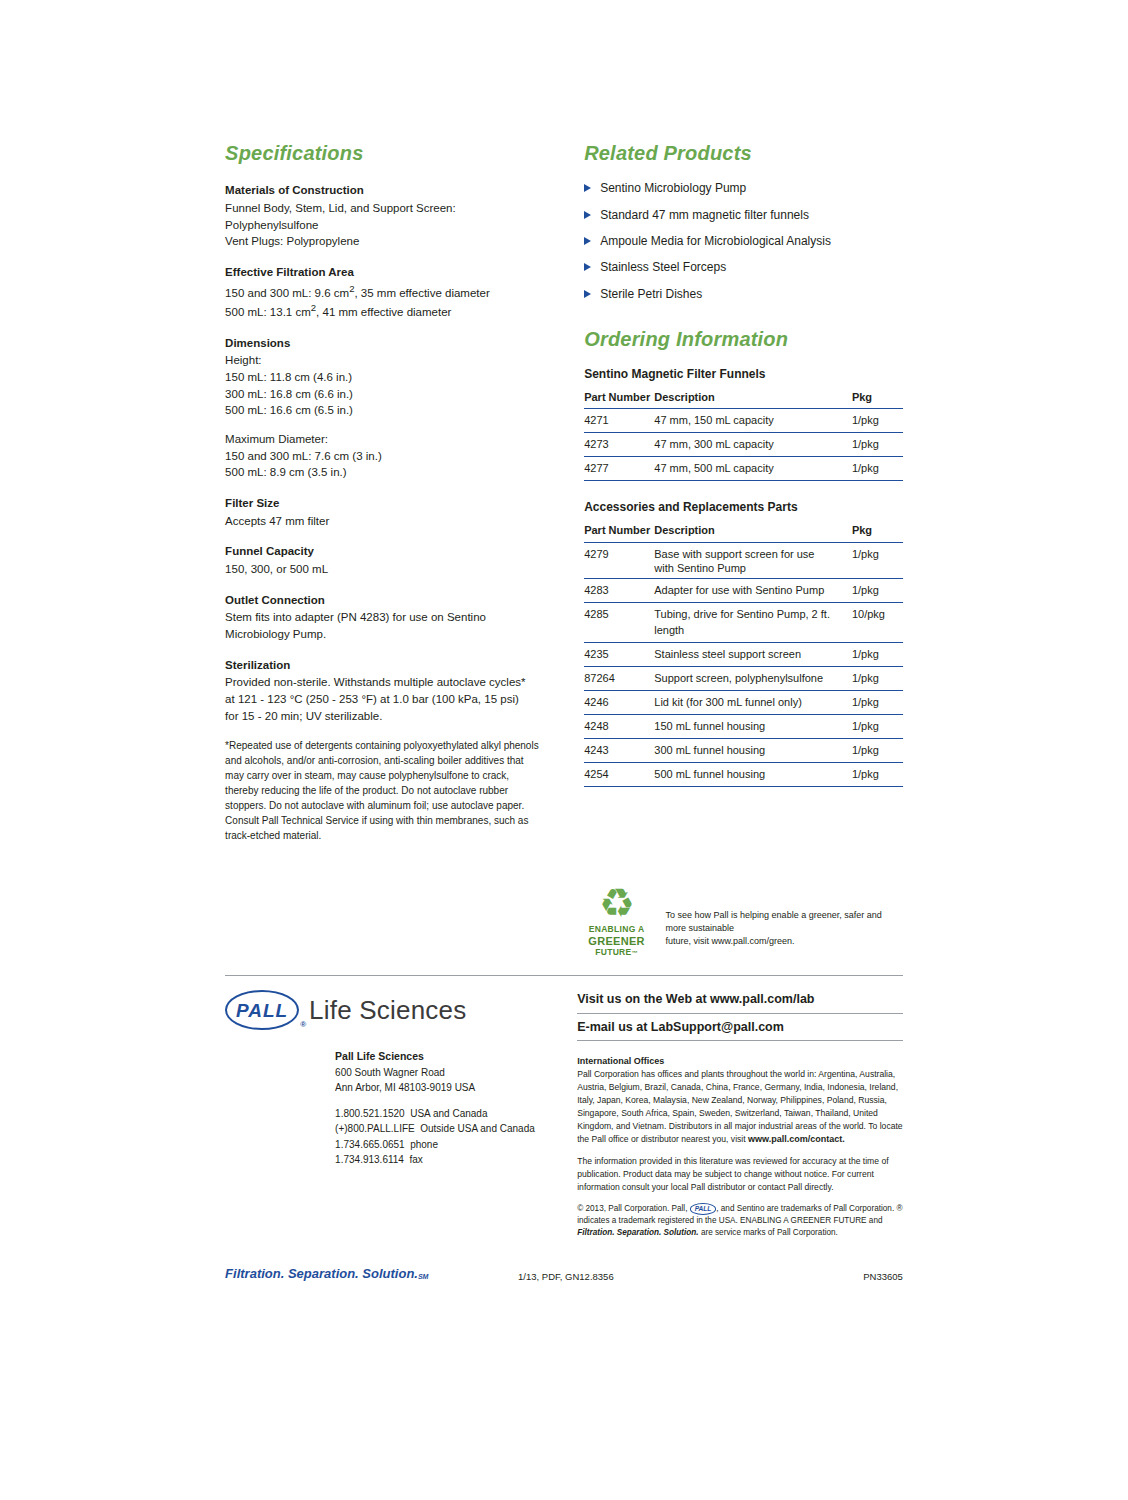Specifications
Materials of Construction
Funnel Body, Stem, Lid, and Support Screen: Polyphenylsulfone
Vent Plugs: Polypropylene
Effective Filtration Area
150 and 300 mL: 9.6 cm2, 35 mm effective diameter
500 mL: 13.1 cm2, 41 mm effective diameter
Dimensions
Height:
150 mL: 11.8 cm (4.6 in.)
300 mL: 16.8 cm (6.6 in.)
500 mL: 16.6 cm (6.5 in.)
Maximum Diameter:
150 and 300 mL: 7.6 cm (3 in.)
500 mL: 8.9 cm (3.5 in.)
Filter Size
Accepts 47 mm filter
Funnel Capacity
150, 300, or 500 mL
Outlet Connection
Stem fits into adapter (PN 4283) for use on Sentino Microbiology Pump.
Sterilization
Provided non-sterile. Withstands multiple autoclave cycles*
at 121 - 123 °C (250 - 253 °F) at 1.0 bar (100 kPa, 15 psi)
for 15 - 20 min; UV sterilizable.
*Repeated use of detergents containing polyoxyethylated alkyl phenols and alcohols, and/or anti-corrosion, anti-scaling boiler additives that may carry over in steam, may cause polyphenylsulfone to crack, thereby reducing the life of the product. Do not autoclave rubber stoppers. Do not autoclave with aluminum foil; use autoclave paper. Consult Pall Technical Service if using with thin membranes, such as track-etched material.
Related Products
Sentino Microbiology Pump
Standard 47 mm magnetic filter funnels
Ampoule Media for Microbiological Analysis
Stainless Steel Forceps
Sterile Petri Dishes
Ordering Information
Sentino Magnetic Filter Funnels
| Part Number | Description | Pkg |
| --- | --- | --- |
| 4271 | 47 mm, 150 mL capacity | 1/pkg |
| 4273 | 47 mm, 300 mL capacity | 1/pkg |
| 4277 | 47 mm, 500 mL capacity | 1/pkg |
Accessories and Replacements Parts
| Part Number | Description | Pkg |
| --- | --- | --- |
| 4279 | Base with support screen for use with Sentino Pump | 1/pkg |
| 4283 | Adapter for use with Sentino Pump | 1/pkg |
| 4285 | Tubing, drive for Sentino Pump, 2 ft. length | 10/pkg |
| 4235 | Stainless steel support screen | 1/pkg |
| 87264 | Support screen, polyphenylsulfone | 1/pkg |
| 4246 | Lid kit (for 300 mL funnel only) | 1/pkg |
| 4248 | 150 mL funnel housing | 1/pkg |
| 4243 | 300 mL funnel housing | 1/pkg |
| 4254 | 500 mL funnel housing | 1/pkg |
♻
ENABLING AGREENERFUTURE™
To see how Pall is helping enable a greener, safer and more sustainable
future, visit www.pall.com/green.
PALL®
Life Sciences
Pall Life Sciences
600 South Wagner Road
Ann Arbor, MI 48103-9019 USA 1.800.521.1520 USA and Canada
(+)800.PALL.LIFE Outside USA and Canada
1.734.665.0651 phone
1.734.913.6114 fax
Visit us on the Web at www.pall.com/lab
E-mail us at LabSupport@pall.com
International Offices
Pall Corporation has offices and plants throughout the world in: Argentina, Australia, Austria, Belgium, Brazil, Canada, China, France, Germany, India, Indonesia, Ireland, Italy, Japan, Korea, Malaysia, New Zealand, Norway, Philippines, Poland, Russia, Singapore, South Africa, Spain, Sweden, Switzerland, Taiwan, Thailand, United Kingdom, and Vietnam. Distributors in all major industrial areas of the world. To locate the Pall office or distributor nearest you, visit www.pall.com/contact.
The information provided in this literature was reviewed for accuracy at the time of publication. Product data may be subject to change without notice. For current information consult your local Pall distributor or contact Pall directly.
© 2013, Pall Corporation. Pall, PALL, and Sentino are trademarks of Pall Corporation. ® indicates a trademark registered in the USA. ENABLING A GREENER FUTURE and Filtration. Separation. Solution. are service marks of Pall Corporation.
Filtration. Separation. Solution.SM
1/13, PDF, GN12.8356 PN33605